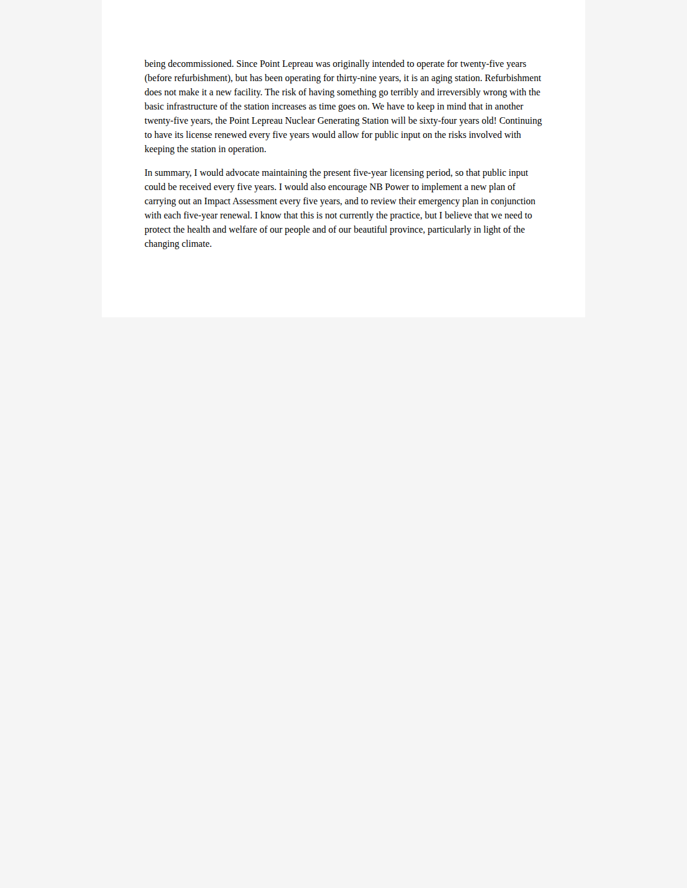being decommissioned. Since Point Lepreau was originally intended to operate for twenty-five years (before refurbishment), but has been operating for thirty-nine years, it is an aging station. Refurbishment does not make it a new facility. The risk of having something go terribly and irreversibly wrong with the basic infrastructure of the station increases as time goes on. We have to keep in mind that in another twenty-five years, the Point Lepreau Nuclear Generating Station will be sixty-four years old! Continuing to have its license renewed every five years would allow for public input on the risks involved with keeping the station in operation.
In summary, I would advocate maintaining the present five-year licensing period, so that public input could be received every five years. I would also encourage NB Power to implement a new plan of carrying out an Impact Assessment every five years, and to review their emergency plan in conjunction with each five-year renewal. I know that this is not currently the practice, but I believe that we need to protect the health and welfare of our people and of our beautiful province, particularly in light of the changing climate.